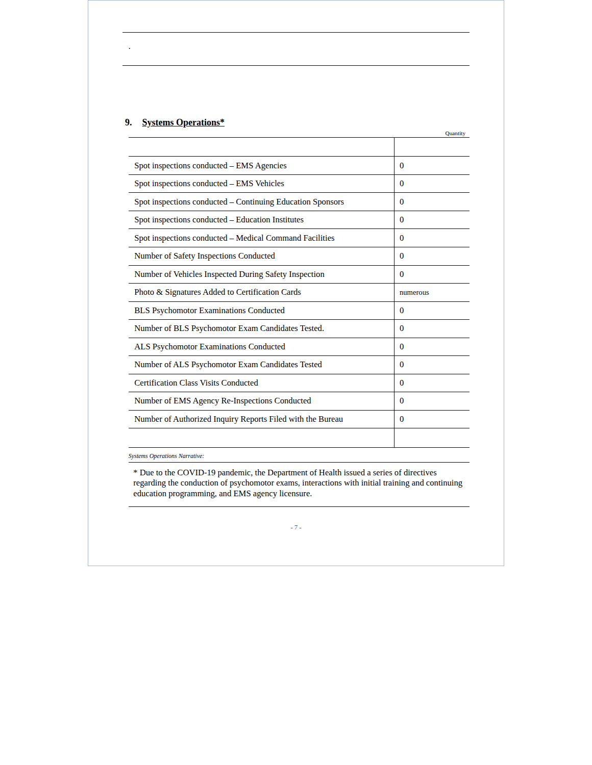.
9.
Systems Operations*
Quantity
| Spot inspections conducted – EMS Agencies | 0 |
| Spot inspections conducted – EMS Vehicles | 0 |
| Spot inspections conducted – Continuing Education Sponsors | 0 |
| Spot inspections conducted – Education Institutes | 0 |
| Spot inspections conducted – Medical Command Facilities | 0 |
| Number of Safety Inspections Conducted | 0 |
| Number of Vehicles Inspected During Safety Inspection | 0 |
| Photo & Signatures Added to Certification Cards | numerous |
| BLS Psychomotor Examinations Conducted | 0 |
| Number of BLS Psychomotor Exam Candidates Tested. | 0 |
| ALS Psychomotor Examinations Conducted | 0 |
| Number of ALS Psychomotor Exam Candidates Tested | 0 |
| Certification Class Visits Conducted | 0 |
| Number of EMS Agency Re-Inspections Conducted | 0 |
| Number of Authorized Inquiry Reports Filed with the Bureau | 0 |
Systems Operations Narrative:
* Due to the COVID-19 pandemic, the Department of Health issued a series of directives regarding the conduction of psychomotor exams, interactions with initial training and continuing education programming, and EMS agency licensure.
- 7 -